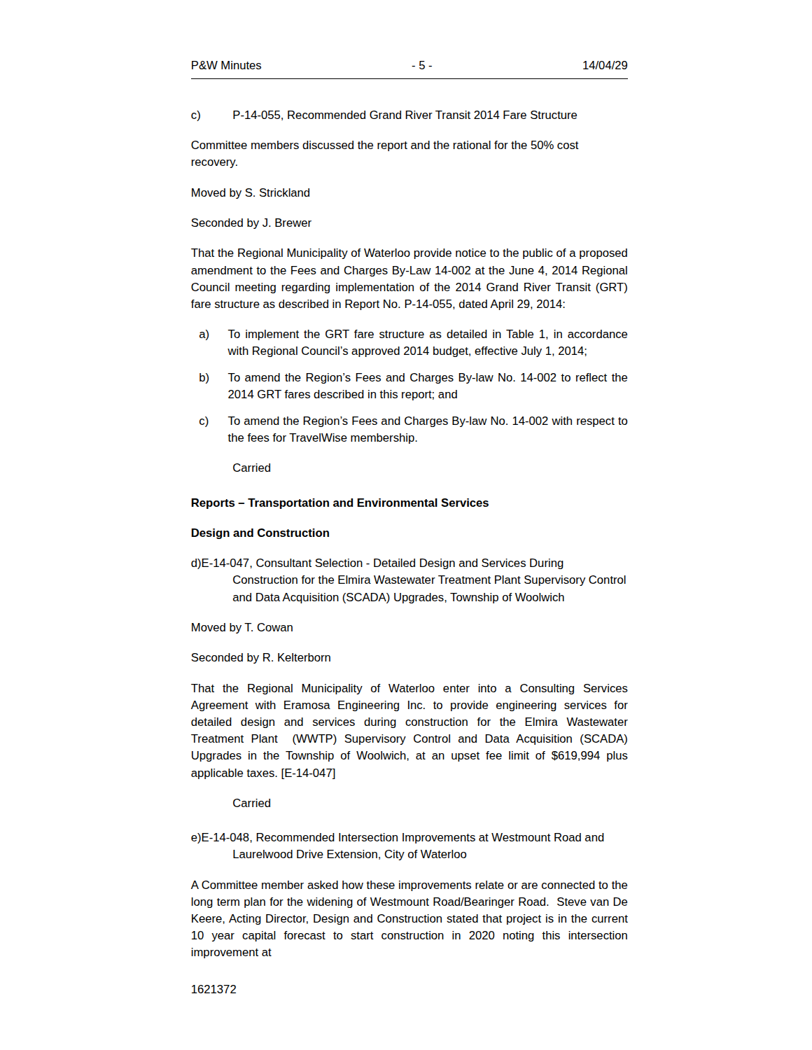P&W Minutes
- 5 -
14/04/29
c) P-14-055, Recommended Grand River Transit 2014 Fare Structure
Committee members discussed the report and the rational for the 50% cost recovery.
Moved by S. Strickland
Seconded by J. Brewer
That the Regional Municipality of Waterloo provide notice to the public of a proposed amendment to the Fees and Charges By-Law 14-002 at the June 4, 2014 Regional Council meeting regarding implementation of the 2014 Grand River Transit (GRT) fare structure as described in Report No. P-14-055, dated April 29, 2014:
a) To implement the GRT fare structure as detailed in Table 1, in accordance with Regional Council’s approved 2014 budget, effective July 1, 2014;
b) To amend the Region’s Fees and Charges By-law No. 14-002 to reflect the 2014 GRT fares described in this report; and
c) To amend the Region’s Fees and Charges By-law No. 14-002 with respect to the fees for TravelWise membership.
Carried
Reports – Transportation and Environmental Services
Design and Construction
d) E-14-047, Consultant Selection - Detailed Design and Services During Construction for the Elmira Wastewater Treatment Plant Supervisory Control and Data Acquisition (SCADA) Upgrades, Township of Woolwich
Moved by T. Cowan
Seconded by R. Kelterborn
That the Regional Municipality of Waterloo enter into a Consulting Services Agreement with Eramosa Engineering Inc. to provide engineering services for detailed design and services during construction for the Elmira Wastewater Treatment Plant (WWTP) Supervisory Control and Data Acquisition (SCADA) Upgrades in the Township of Woolwich, at an upset fee limit of $619,994 plus applicable taxes. [E-14-047]
Carried
e) E-14-048, Recommended Intersection Improvements at Westmount Road and Laurelwood Drive Extension, City of Waterloo
A Committee member asked how these improvements relate or are connected to the long term plan for the widening of Westmount Road/Bearinger Road. Steve van De Keere, Acting Director, Design and Construction stated that project is in the current 10 year capital forecast to start construction in 2020 noting this intersection improvement at
1621372